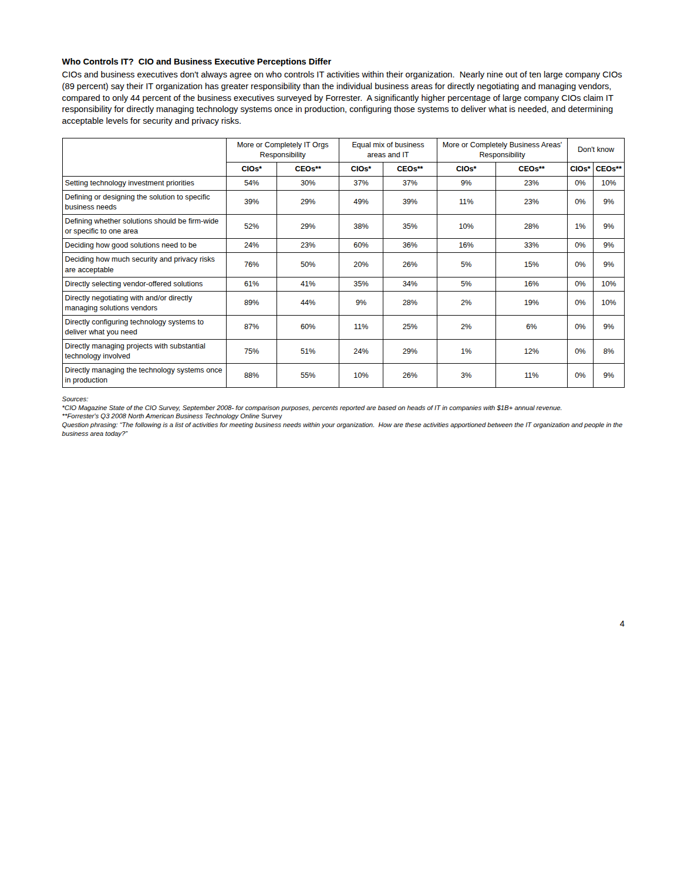Who Controls IT? CIO and Business Executive Perceptions Differ
CIOs and business executives don't always agree on who controls IT activities within their organization. Nearly nine out of ten large company CIOs (89 percent) say their IT organization has greater responsibility than the individual business areas for directly negotiating and managing vendors, compared to only 44 percent of the business executives surveyed by Forrester. A significantly higher percentage of large company CIOs claim IT responsibility for directly managing technology systems once in production, configuring those systems to deliver what is needed, and determining acceptable levels for security and privacy risks.
| | More or Completely IT Orgs Responsibility | Equal mix of business areas and IT | More or Completely Business Areas' Responsibility | Don't know |
| --- | --- | --- | --- | --- |
| CIOs* | CEOs** | CIOs* | CEOs** | CIOs* | CEOs** | CIOs* | CEOs** |
| Setting technology investment priorities | 54% | 30% | 37% | 37% | 9% | 23% | 0% | 10% |
| Defining or designing the solution to specific business needs | 39% | 29% | 49% | 39% | 11% | 23% | 0% | 9% |
| Defining whether solutions should be firm-wide or specific to one area | 52% | 29% | 38% | 35% | 10% | 28% | 1% | 9% |
| Deciding how good solutions need to be | 24% | 23% | 60% | 36% | 16% | 33% | 0% | 9% |
| Deciding how much security and privacy risks are acceptable | 76% | 50% | 20% | 26% | 5% | 15% | 0% | 9% |
| Directly selecting vendor-offered solutions | 61% | 41% | 35% | 34% | 5% | 16% | 0% | 10% |
| Directly negotiating with and/or directly managing solutions vendors | 89% | 44% | 9% | 28% | 2% | 19% | 0% | 10% |
| Directly configuring technology systems to deliver what you need | 87% | 60% | 11% | 25% | 2% | 6% | 0% | 9% |
| Directly managing projects with substantial technology involved | 75% | 51% | 24% | 29% | 1% | 12% | 0% | 8% |
| Directly managing the technology systems once in production | 88% | 55% | 10% | 26% | 3% | 11% | 0% | 9% |
Sources:
*CIO Magazine State of the CIO Survey, September 2008- for comparison purposes, percents reported are based on heads of IT in companies with $1B+ annual revenue.
**Forrester's Q3 2008 North American Business Technology Online Survey
Question phrasing: “The following is a list of activities for meeting business needs within your organization. How are these activities apportioned between the IT organization and people in the business area today?”
4